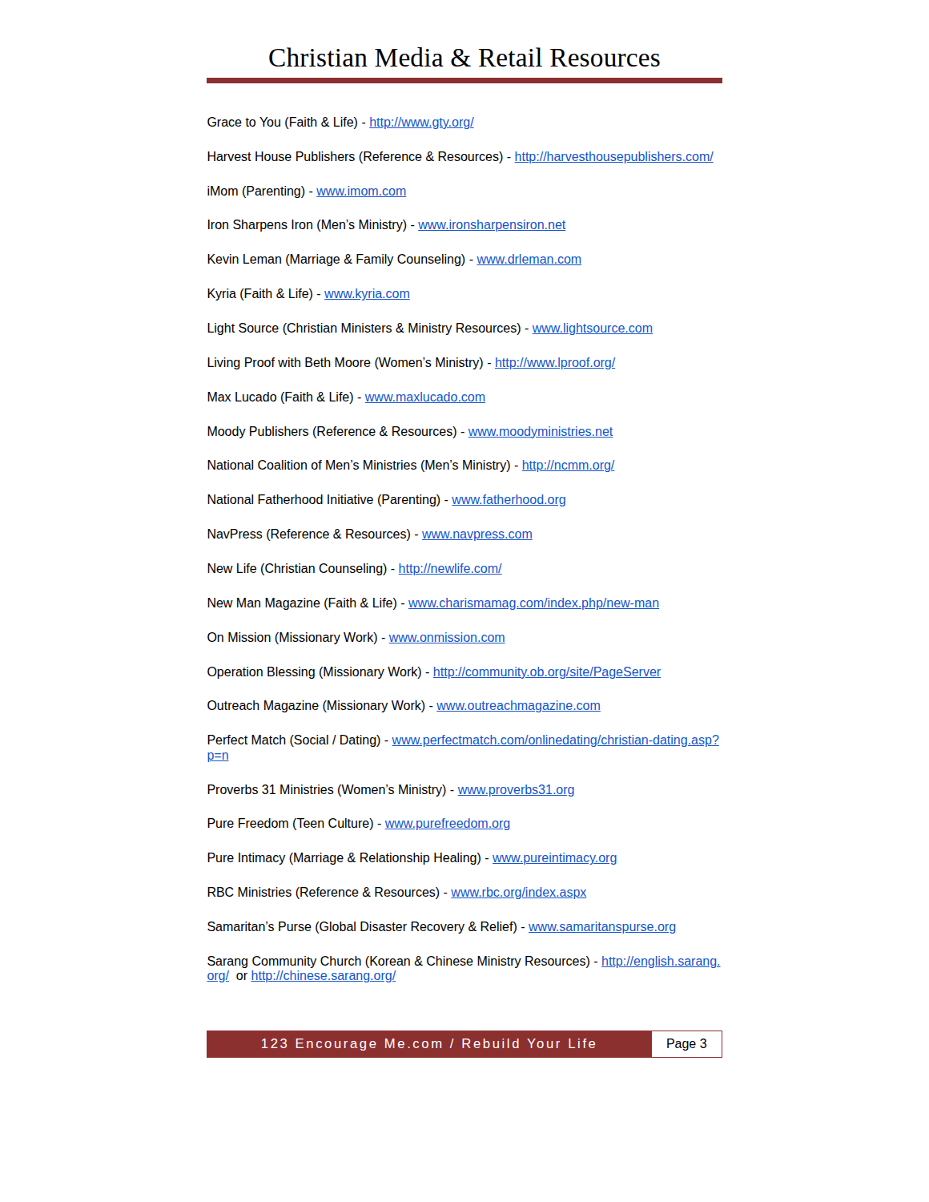Christian Media & Retail Resources
Grace to You (Faith & Life) - http://www.gty.org/
Harvest House Publishers (Reference & Resources) - http://harvesthousepublishers.com/
iMom (Parenting) - www.imom.com
Iron Sharpens Iron (Men’s Ministry) - www.ironsharpensiron.net
Kevin Leman (Marriage & Family Counseling) - www.drleman.com
Kyria (Faith & Life) - www.kyria.com
Light Source (Christian Ministers & Ministry Resources) - www.lightsource.com
Living Proof with Beth Moore (Women’s Ministry) - http://www.lproof.org/
Max Lucado (Faith & Life) - www.maxlucado.com
Moody Publishers (Reference & Resources) - www.moodyministries.net
National Coalition of Men’s Ministries (Men’s Ministry) - http://ncmm.org/
National Fatherhood Initiative (Parenting) - www.fatherhood.org
NavPress (Reference & Resources) - www.navpress.com
New Life (Christian Counseling) - http://newlife.com/
New Man Magazine (Faith & Life) - www.charismamag.com/index.php/new-man
On Mission (Missionary Work) - www.onmission.com
Operation Blessing (Missionary Work) - http://community.ob.org/site/PageServer
Outreach Magazine (Missionary Work) - www.outreachmagazine.com
Perfect Match (Social / Dating) - www.perfectmatch.com/onlinedating/christian-dating.asp?p=n
Proverbs 31 Ministries (Women’s Ministry) - www.proverbs31.org
Pure Freedom (Teen Culture) - www.purefreedom.org
Pure Intimacy (Marriage & Relationship Healing) - www.pureintimacy.org
RBC Ministries (Reference & Resources) - www.rbc.org/index.aspx
Samaritan’s Purse (Global Disaster Recovery & Relief) - www.samaritanspurse.org
Sarang Community Church (Korean & Chinese Ministry Resources) - http://english.sarang.org/ or http://chinese.sarang.org/
123 Encourage Me.com / Rebuild Your Life
Page 3